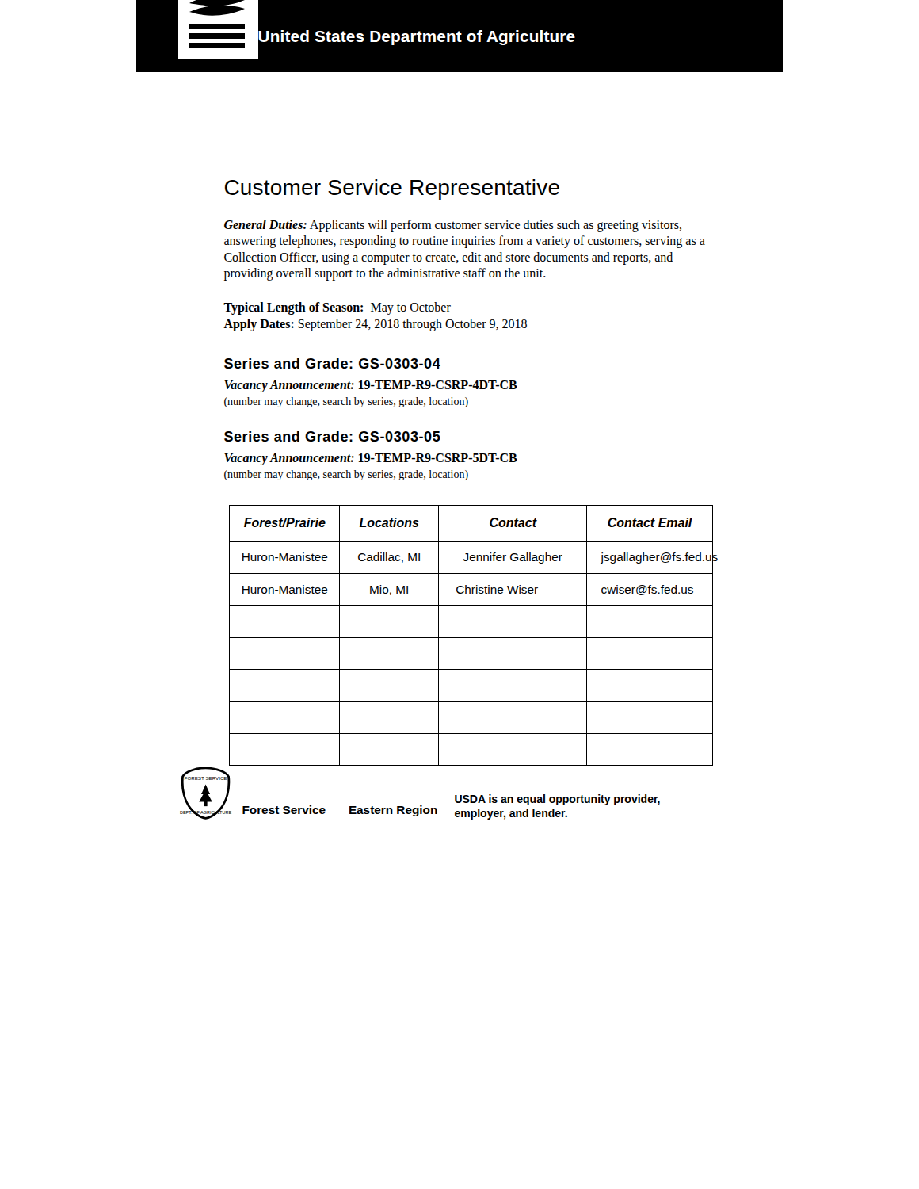United States Department of Agriculture
Customer Service Representative
General Duties: Applicants will perform customer service duties such as greeting visitors, answering telephones, responding to routine inquiries from a variety of customers, serving as a Collection Officer, using a computer to create, edit and store documents and reports, and providing overall support to the administrative staff on the unit.
Typical Length of Season: May to October
Apply Dates: September 24, 2018 through October 9, 2018
Series and Grade: GS-0303-04
Vacancy Announcement: 19-TEMP-R9-CSRP-4DT-CB
(number may change, search by series, grade, location)
Series and Grade: GS-0303-05
Vacancy Announcement: 19-TEMP-R9-CSRP-5DT-CB
(number may change, search by series, grade, location)
| Forest/Prairie | Locations | Contact | Contact Email |
| --- | --- | --- | --- |
| Huron-Manistee | Cadillac, MI | Jennifer Gallagher | jsgallagher@fs.fed.us |
| Huron-Manistee | Mio, MI | Christine Wiser | cwiser@fs.fed.us |
FOREST SERVICE DEPT. OF AGRICULTURE
Forest Service Eastern Region
USDA is an equal opportunity provider, employer, and lender.